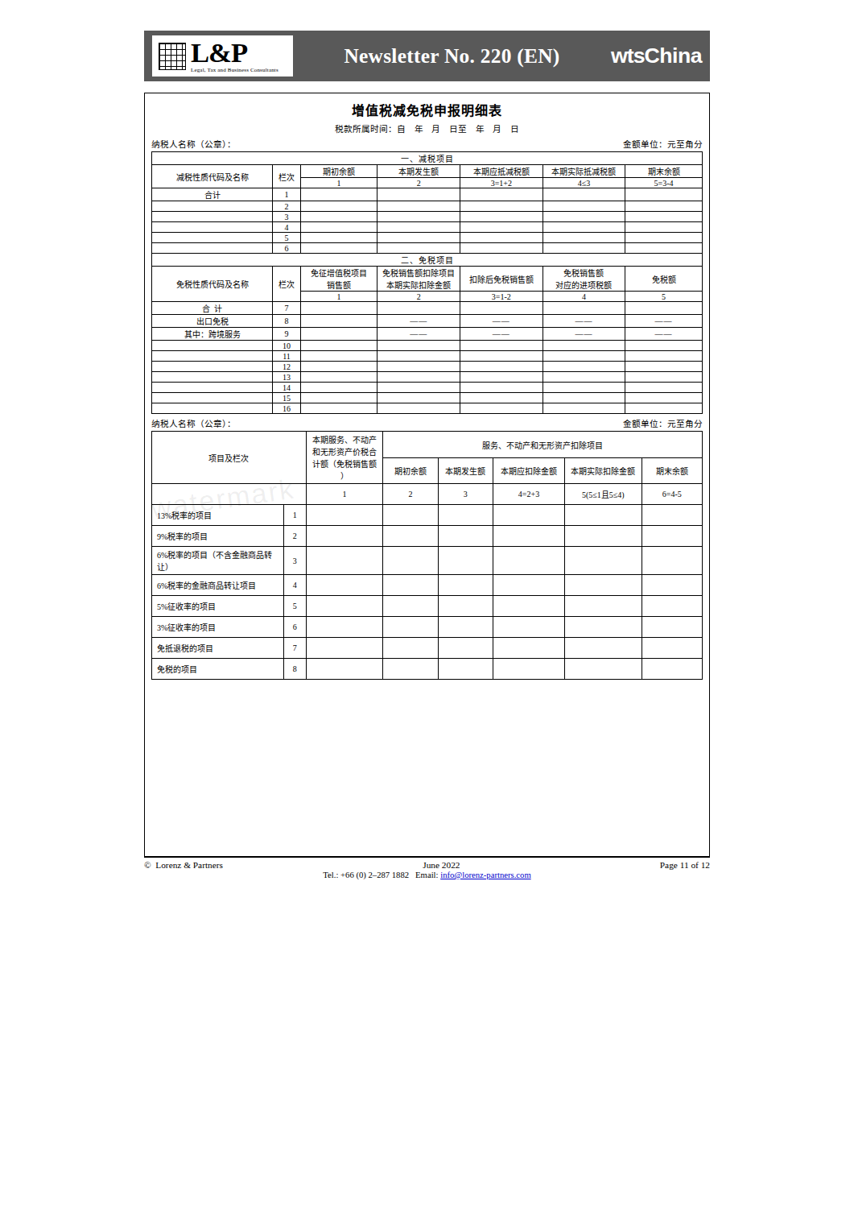L&P
Legal, Tax and Business Consultants
Newsletter No. 220 (EN)
wts China
增值税减免税申报明细表
税款所属时间：自 年 月 日至 年 月 日
纳税人名称（公章）：
金额单位：元至角分
| 一、减税项目 |
| 减税性质代码及名称 | 栏次 | 期初余额 | 本期发生额 | 本期应抵减税额 | 本期实际抵减税额 | 期末余额 |
| 1 | 2 | 3=1+2 | 4≤3 | 5=3-4 |
| 合计 | 1 | | | | | |
| | 2 | | | | | |
| | 3 | | | | | |
| | 4 | | | | | |
| | 5 | | | | | |
| | 6 | | | | | |
| 二、免税项目 |
| 免税性质代码及名称 | 栏次 | 免征增值税项目 销售额 | 免税销售额扣除项目 本期实际扣除金额 | 扣除后免税销售额 | 免税销售额 对应的进项税额 | 免税额 |
| 1 | 2 | 3=1-2 | 4 | 5 |
| 合 计 | 7 | | | | | |
| 出口免税 | 8 | | —— | —— | —— | —— |
| 其中：跨境服务 | 9 | | —— | —— | —— | —— |
| | 10 | | | | | |
| | 11 | | | | | |
| | 12 | | | | | |
| | 13 | | | | | |
| | 14 | | | | | |
| | 15 | | | | | |
| | 16 | | | | | |
纳税人名称（公章）：
金额单位：元至角分
| 项目及栏次 | 本期服务、不动产 和无形资产价税合 计额（免税销售额 ） | 服务、不动产和无形资产扣除项目 |
| 期初余额 | 本期发生额 | 本期应扣除金额 | 本期实际扣除金额 | 期末余额 |
| | 1 | 2 | 3 | 4=2+3 | 5(5≤1且5≤4) | 6=4-5 |
| 13%税率的项目 | 1 | | | | | | |
| 9%税率的项目 | 2 | | | | | | |
| 6%税率的项目（不含金融商品转让） | 3 | | | | | | |
| 6%税率的金融商品转让项目 | 4 | | | | | | |
| 5%征收率的项目 | 5 | | | | | | |
| 3%征收率的项目 | 6 | | | | | | |
| 免抵退税的项目 | 7 | | | | | | |
| 免税的项目 | 8 | | | | | | |
watermark
© Lorenz & Partners
June 2022
Page 11 of 12
Tel.: +66 (0) 2–287 1882 Email: info@lorenz-partners.com